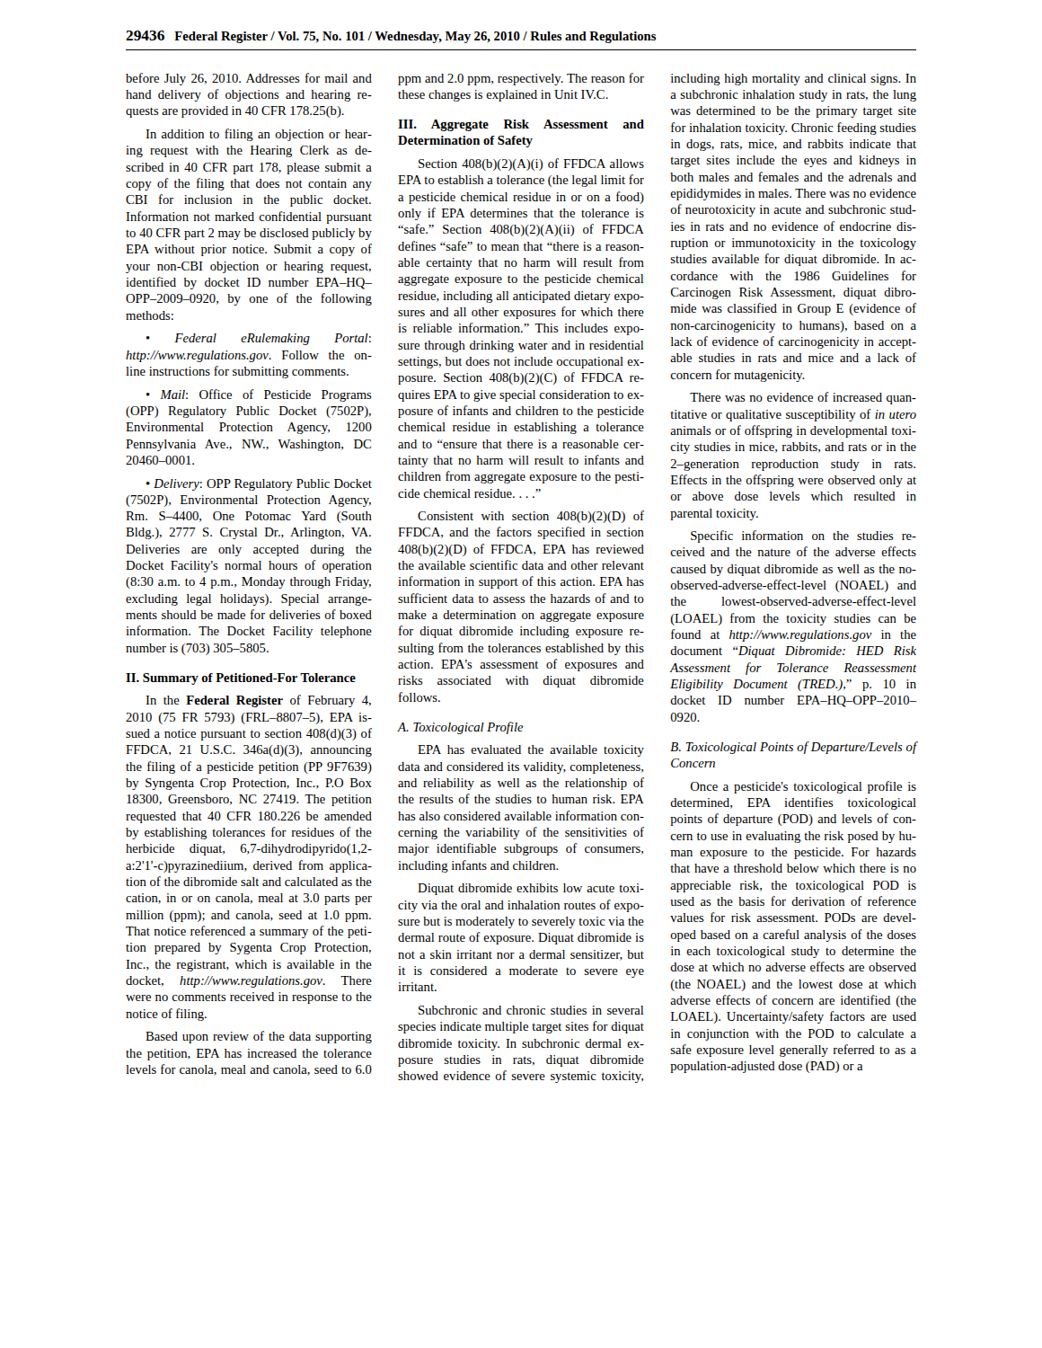29436 Federal Register / Vol. 75, No. 101 / Wednesday, May 26, 2010 / Rules and Regulations
before July 26, 2010. Addresses for mail and hand delivery of objections and hearing requests are provided in 40 CFR 178.25(b).
In addition to filing an objection or hearing request with the Hearing Clerk as described in 40 CFR part 178, please submit a copy of the filing that does not contain any CBI for inclusion in the public docket. Information not marked confidential pursuant to 40 CFR part 2 may be disclosed publicly by EPA without prior notice. Submit a copy of your non-CBI objection or hearing request, identified by docket ID number EPA–HQ–OPP–2009–0920, by one of the following methods:
Federal eRulemaking Portal: http://www.regulations.gov. Follow the on-line instructions for submitting comments.
Mail: Office of Pesticide Programs (OPP) Regulatory Public Docket (7502P), Environmental Protection Agency, 1200 Pennsylvania Ave., NW., Washington, DC 20460–0001.
Delivery: OPP Regulatory Public Docket (7502P), Environmental Protection Agency, Rm. S–4400, One Potomac Yard (South Bldg.), 2777 S. Crystal Dr., Arlington, VA. Deliveries are only accepted during the Docket Facility's normal hours of operation (8:30 a.m. to 4 p.m., Monday through Friday, excluding legal holidays). Special arrangements should be made for deliveries of boxed information. The Docket Facility telephone number is (703) 305–5805.
II. Summary of Petitioned-For Tolerance
In the Federal Register of February 4, 2010 (75 FR 5793) (FRL–8807–5), EPA issued a notice pursuant to section 408(d)(3) of FFDCA, 21 U.S.C. 346a(d)(3), announcing the filing of a pesticide petition (PP 9F7639) by Syngenta Crop Protection, Inc., P.O Box 18300, Greensboro, NC 27419. The petition requested that 40 CFR 180.226 be amended by establishing tolerances for residues of the herbicide diquat, 6,7-dihydrodipyrido(1,2-a:2'1'-c)pyrazinediium, derived from application of the dibromide salt and calculated as the cation, in or on canola, meal at 3.0 parts per million (ppm); and canola, seed at 1.0 ppm. That notice referenced a summary of the petition prepared by Sygenta Crop Protection, Inc., the registrant, which is available in the docket, http://www.regulations.gov. There were no comments received in response to the notice of filing.
Based upon review of the data supporting the petition, EPA has increased the tolerance levels for canola, meal and canola, seed to 6.0 ppm and 2.0 ppm, respectively. The reason for these changes is explained in Unit IV.C.
III. Aggregate Risk Assessment and Determination of Safety
Section 408(b)(2)(A)(i) of FFDCA allows EPA to establish a tolerance (the legal limit for a pesticide chemical residue in or on a food) only if EPA determines that the tolerance is “safe.” Section 408(b)(2)(A)(ii) of FFDCA defines “safe” to mean that “there is a reasonable certainty that no harm will result from aggregate exposure to the pesticide chemical residue, including all anticipated dietary exposures and all other exposures for which there is reliable information.” This includes exposure through drinking water and in residential settings, but does not include occupational exposure. Section 408(b)(2)(C) of FFDCA requires EPA to give special consideration to exposure of infants and children to the pesticide chemical residue in establishing a tolerance and to “ensure that there is a reasonable certainty that no harm will result to infants and children from aggregate exposure to the pesticide chemical residue. . . .”
Consistent with section 408(b)(2)(D) of FFDCA, and the factors specified in section 408(b)(2)(D) of FFDCA, EPA has reviewed the available scientific data and other relevant information in support of this action. EPA has sufficient data to assess the hazards of and to make a determination on aggregate exposure for diquat dibromide including exposure resulting from the tolerances established by this action. EPA's assessment of exposures and risks associated with diquat dibromide follows.
A. Toxicological Profile
EPA has evaluated the available toxicity data and considered its validity, completeness, and reliability as well as the relationship of the results of the studies to human risk. EPA has also considered available information concerning the variability of the sensitivities of major identifiable subgroups of consumers, including infants and children.
Diquat dibromide exhibits low acute toxicity via the oral and inhalation routes of exposure but is moderately to severely toxic via the dermal route of exposure. Diquat dibromide is not a skin irritant nor a dermal sensitizer, but it is considered a moderate to severe eye irritant.
Subchronic and chronic studies in several species indicate multiple target sites for diquat dibromide toxicity. In subchronic dermal exposure studies in rats, diquat dibromide showed evidence of severe systemic toxicity, including high mortality and clinical signs. In a subchronic inhalation study in rats, the lung was determined to be the primary target site for inhalation toxicity. Chronic feeding studies in dogs, rats, mice, and rabbits indicate that target sites include the eyes and kidneys in both males and females and the adrenals and epididymides in males. There was no evidence of neurotoxicity in acute and subchronic studies in rats and no evidence of endocrine disruption or immunotoxicity in the toxicology studies available for diquat dibromide. In accordance with the 1986 Guidelines for Carcinogen Risk Assessment, diquat dibromide was classified in Group E (evidence of non-carcinogenicity to humans), based on a lack of evidence of carcinogenicity in acceptable studies in rats and mice and a lack of concern for mutagenicity.
There was no evidence of increased quantitative or qualitative susceptibility of in utero animals or of offspring in developmental toxicity studies in mice, rabbits, and rats or in the 2–generation reproduction study in rats. Effects in the offspring were observed only at or above dose levels which resulted in parental toxicity.
Specific information on the studies received and the nature of the adverse effects caused by diquat dibromide as well as the no-observed-adverse-effect-level (NOAEL) and the lowest-observed-adverse-effect-level (LOAEL) from the toxicity studies can be found at http://www.regulations.gov in the document “Diquat Dibromide: HED Risk Assessment for Tolerance Reassessment Eligibility Document (TRED.),” p. 10 in docket ID number EPA–HQ–OPP–2010–0920.
B. Toxicological Points of Departure/Levels of Concern
Once a pesticide's toxicological profile is determined, EPA identifies toxicological points of departure (POD) and levels of concern to use in evaluating the risk posed by human exposure to the pesticide. For hazards that have a threshold below which there is no appreciable risk, the toxicological POD is used as the basis for derivation of reference values for risk assessment. PODs are developed based on a careful analysis of the doses in each toxicological study to determine the dose at which no adverse effects are observed (the NOAEL) and the lowest dose at which adverse effects of concern are identified (the LOAEL). Uncertainty/safety factors are used in conjunction with the POD to calculate a safe exposure level generally referred to as a population-adjusted dose (PAD) or a